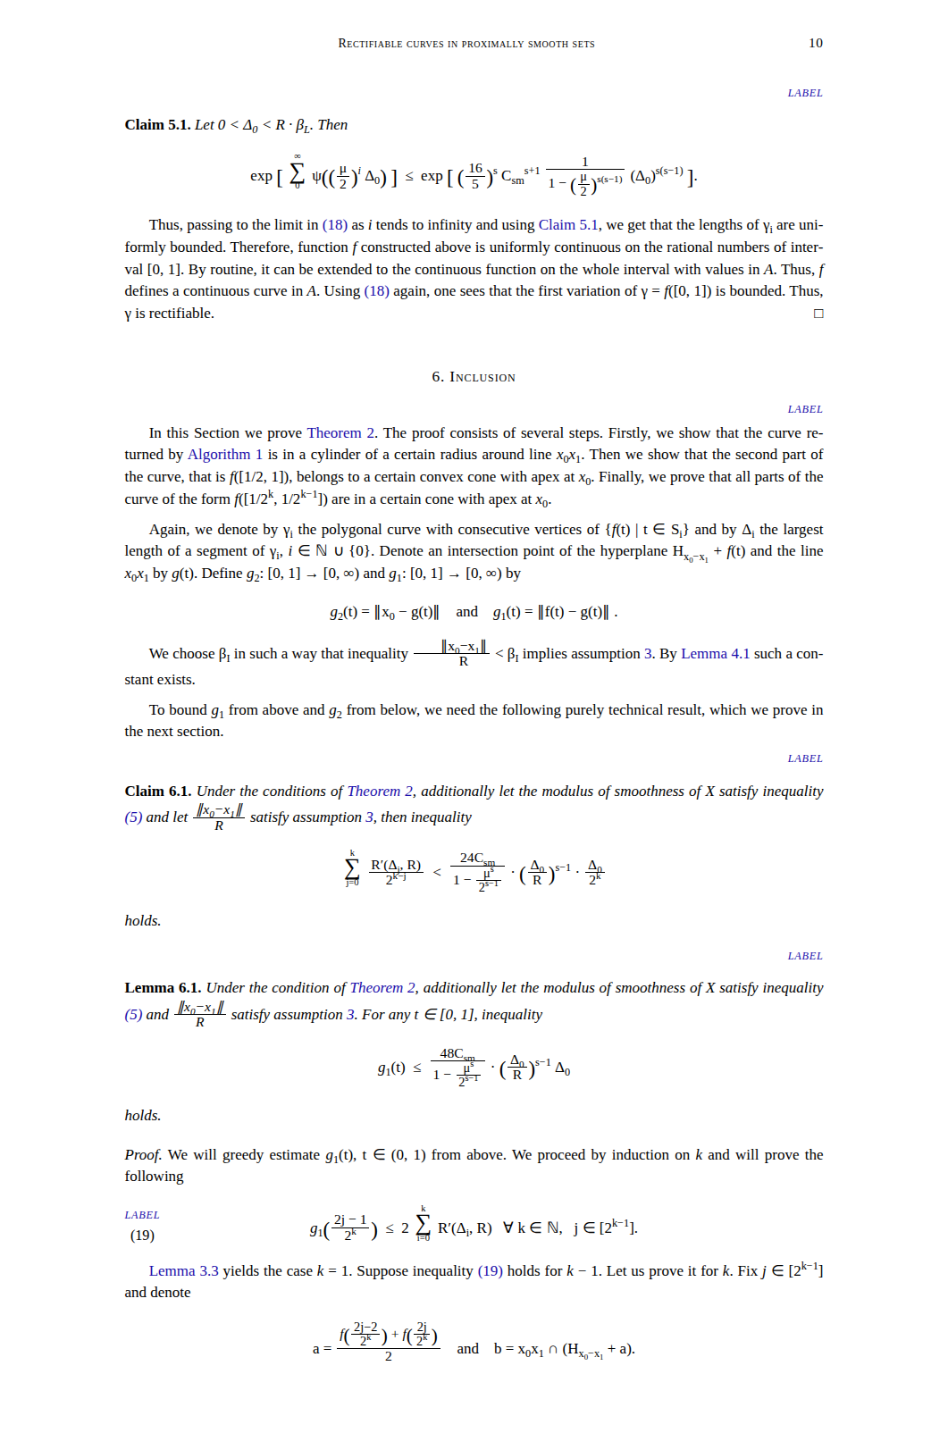Rectifiable curves in proximally smooth sets 10
LABEL
Claim 5.1. Let 0 < Δ0 < R · βL. Then exp [ ∞∑0 ψ((μ 2)i Δ0) ] ≤ exp [ (165)s Csms+1 11 − (μ 2)s(s−1) (Δ0)s(s−1) ].
Thus, passing to the limit in (18) as i tends to infinity and using Claim 5.1, we get that the lengths of γi are uniformly bounded. Therefore, function f constructed above is uniformly continuous on the rational numbers of interval [0, 1]. By routine, it can be extended to the continuous function on the whole interval with values in A. Thus, f defines a continuous curve in A. Using (18) again, one sees that the first variation of γ = f([0, 1]) is bounded. Thus, γ is rectifiable. □
6. Inclusion
LABEL
In this Section we prove Theorem 2. The proof consists of several steps. Firstly, we show that the curve returned by Algorithm 1 is in a cylinder of a certain radius around line x0x1. Then we show that the second part of the curve, that is f([1/2, 1]), belongs to a certain convex cone with apex at x0. Finally, we prove that all parts of the curve of the form f([1/2k, 1/2k−1]) are in a certain cone with apex at x0.
Again, we denote by γi the polygonal curve with consecutive vertices of {f(t) | t ∈ Si} and by Δi the largest length of a segment of γi, i ∈ ℕ ∪ {0}. Denote an intersection point of the hyperplane Hx0−x1 + f(t) and the line x0x1 by g(t). Define g2: [0, 1] → [0, ∞) and g1: [0, 1] → [0, ∞) by
g2(t) = ∥x0 − g(t)∥ and g1(t) = ∥f(t) − g(t)∥ .
We choose βI in such a way that inequality ∥x0−x1∥R < βI implies assumption 3. By Lemma 4.1 such a constant exists.
To bound g1 from above and g2 from below, we need the following purely technical result, which we prove in the next section.
LABEL
Claim 6.1. Under the conditions of Theorem 2, additionally let the modulus of smoothness of X satisfy inequality (5) and let ∥x0−x1∥R satisfy assumption 3, then inequality k∑j=0 R′(Δj, R) 2k−j < 24Csm 1 − μs 2s−1 · (Δ0 R)s−1 · Δ02k holds.
LABEL
Lemma 6.1. Under the condition of Theorem 2, additionally let the modulus of smoothness of X satisfy inequality (5) and ∥x0−x1∥R satisfy assumption 3. For any t ∈ [0, 1], inequality g1(t) ≤ 48Csm 1 − μs 2s−1 · (Δ0 R)s−1 Δ0 holds.
Proof. We will greedy estimate g1(t), t ∈ (0, 1) from above. We proceed by induction on k and will prove the following
LABEL
(19) g1(2j − 12k) ≤ 2 k∑i=0 R′(Δi, R) ∀ k ∈ ℕ, j ∈ [2k−1].
Lemma 3.3 yields the case k = 1. Suppose inequality (19) holds for k − 1. Let us prove it for k. Fix j ∈ [2k−1] and denote
a = f(2j−22k) + f(2j 2k) 2 and b = x0x1 ∩ (Hx0−x1 + a).